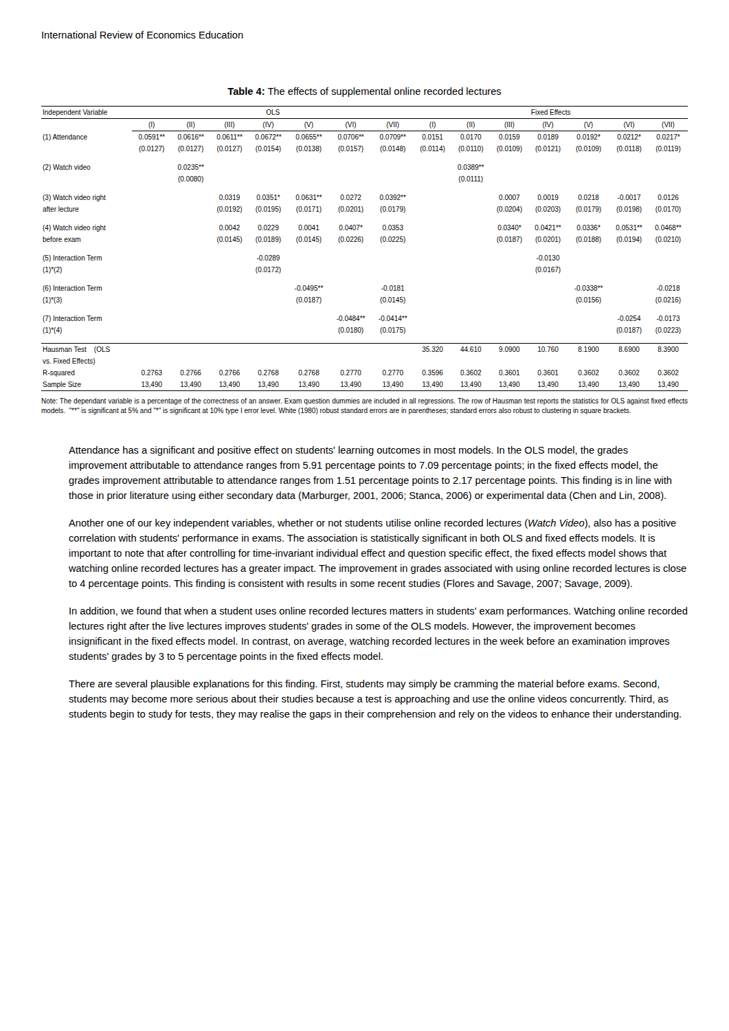International Review of Economics Education
Table 4: The effects of supplemental online recorded lectures
| Independent Variable | OLS | Fixed Effects |
| | (I) | (II) | (III) | (IV) | (V) | (VI) | (VII) | (I) | (II) | (III) | (IV) | (V) | (VI) | (VII) |
| (1) Attendance | 0.0591** | 0.0616** | 0.0611** | 0.0672** | 0.0655** | 0.0706** | 0.0709** | 0.0151 | 0.0170 | 0.0159 | 0.0189 | 0.0192* | 0.0212* | 0.0217* |
| (0.0127) | (0.0127) | (0.0127) | (0.0154) | (0.0138) | (0.0157) | (0.0148) | (0.0114) | (0.0110) | (0.0109) | (0.0121) | (0.0109) | (0.0118) | (0.0119) |
| (2) Watch video | | 0.0235** | | | | | | | 0.0389** | | | | | |
| | (0.0080) | | | | | | | (0.0111) | | | | | |
| (3) Watch video right | | | 0.0319 | 0.0351* | 0.0631** | 0.0272 | 0.0392** | | | 0.0007 | 0.0019 | 0.0218 | -0.0017 | 0.0126 |
| after lecture | | | (0.0192) | (0.0195) | (0.0171) | (0.0201) | (0.0179) | | | (0.0204) | (0.0203) | (0.0179) | (0.0198) | (0.0170) |
| (4) Watch video right | | | 0.0042 | 0.0229 | 0.0041 | 0.0407* | 0.0353 | | | 0.0340* | 0.0421** | 0.0336* | 0.0531** | 0.0468** |
| before exam | | | (0.0145) | (0.0189) | (0.0145) | (0.0226) | (0.0225) | | | (0.0187) | (0.0201) | (0.0188) | (0.0194) | (0.0210) |
| (5) Interaction Term | | | | -0.0289 | | | | | | | -0.0130 | | | |
| (1)*(2) | | | | (0.0172) | | | | | | | (0.0167) | | | |
| (6) Interaction Term | | | | | -0.0495** | | -0.0181 | | | | | -0.0338** | | -0.0218 |
| (1)*(3) | | | | | (0.0187) | | (0.0145) | | | | | (0.0156) | | (0.0216) |
| (7) Interaction Term | | | | | | -0.0484** | -0.0414** | | | | | | -0.0254 | -0.0173 |
| (1)*(4) | | | | | | (0.0180) | (0.0175) | | | | | | (0.0187) | (0.0223) |
| Hausman Test (OLS | | | | | | | | 35.320 | 44.610 | 9.0900 | 10.760 | 8.1900 | 8.6900 | 8.3900 |
| vs. Fixed Effects) | | | | | | | | | | | | | | |
| R-squared | 0.2763 | 0.2766 | 0.2766 | 0.2768 | 0.2768 | 0.2770 | 0.2770 | 0.3596 | 0.3602 | 0.3601 | 0.3601 | 0.3602 | 0.3602 | 0.3602 |
| Sample Size | 13,490 | 13,490 | 13,490 | 13,490 | 13,490 | 13,490 | 13,490 | 13,490 | 13,490 | 13,490 | 13,490 | 13,490 | 13,490 | 13,490 |
Note: The dependant variable is a percentage of the correctness of an answer. Exam question dummies are included in all regressions. The row of Hausman test reports the statistics for OLS against fixed effects models. "**" is significant at 5% and "*" is significant at 10% type I error level. White (1980) robust standard errors are in parentheses; standard errors also robust to clustering in square brackets.
Attendance has a significant and positive effect on students' learning outcomes in most models. In the OLS model, the grades improvement attributable to attendance ranges from 5.91 percentage points to 7.09 percentage points; in the fixed effects model, the grades improvement attributable to attendance ranges from 1.51 percentage points to 2.17 percentage points. This finding is in line with those in prior literature using either secondary data (Marburger, 2001, 2006; Stanca, 2006) or experimental data (Chen and Lin, 2008).
Another one of our key independent variables, whether or not students utilise online recorded lectures (Watch Video), also has a positive correlation with students' performance in exams. The association is statistically significant in both OLS and fixed effects models. It is important to note that after controlling for time-invariant individual effect and question specific effect, the fixed effects model shows that watching online recorded lectures has a greater impact. The improvement in grades associated with using online recorded lectures is close to 4 percentage points. This finding is consistent with results in some recent studies (Flores and Savage, 2007; Savage, 2009).
In addition, we found that when a student uses online recorded lectures matters in students' exam performances. Watching online recorded lectures right after the live lectures improves students' grades in some of the OLS models. However, the improvement becomes insignificant in the fixed effects model. In contrast, on average, watching recorded lectures in the week before an examination improves students' grades by 3 to 5 percentage points in the fixed effects model.
There are several plausible explanations for this finding. First, students may simply be cramming the material before exams. Second, students may become more serious about their studies because a test is approaching and use the online videos concurrently. Third, as students begin to study for tests, they may realise the gaps in their comprehension and rely on the videos to enhance their understanding.